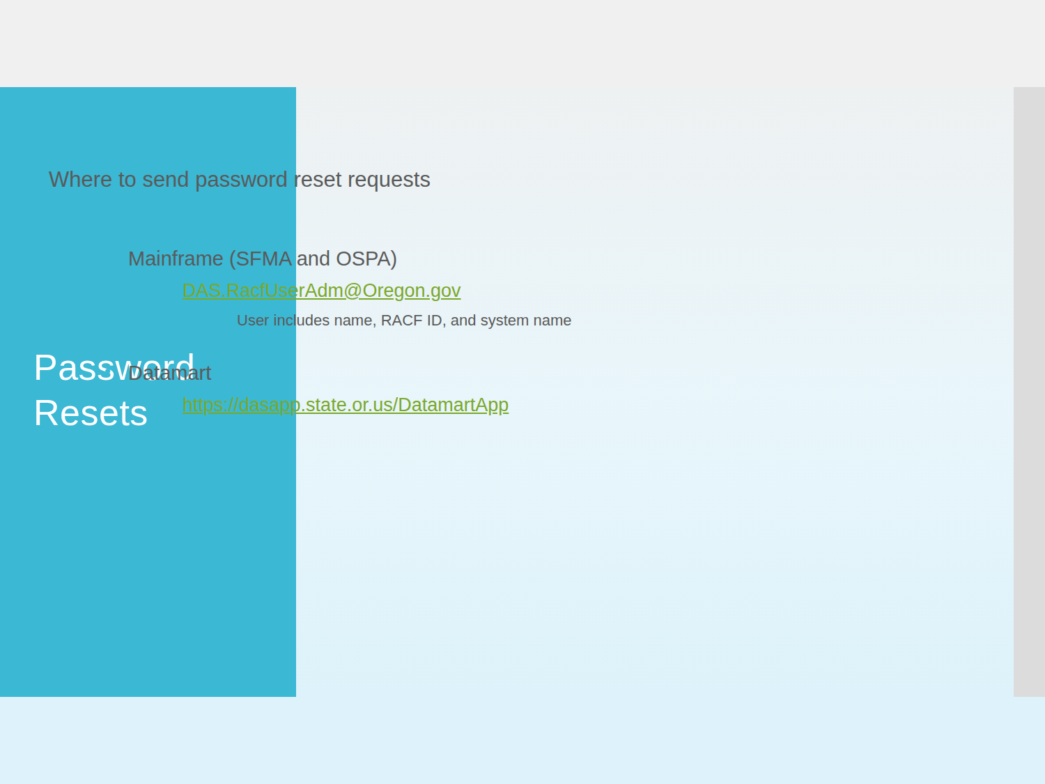Password
Resets
Where to send password reset requests
Mainframe (SFMA and OSPA)
DAS.RacfUserAdm@Oregon.gov
User includes name, RACF ID, and system name
Datamart
https://dasapp.state.or.us/DatamartApp